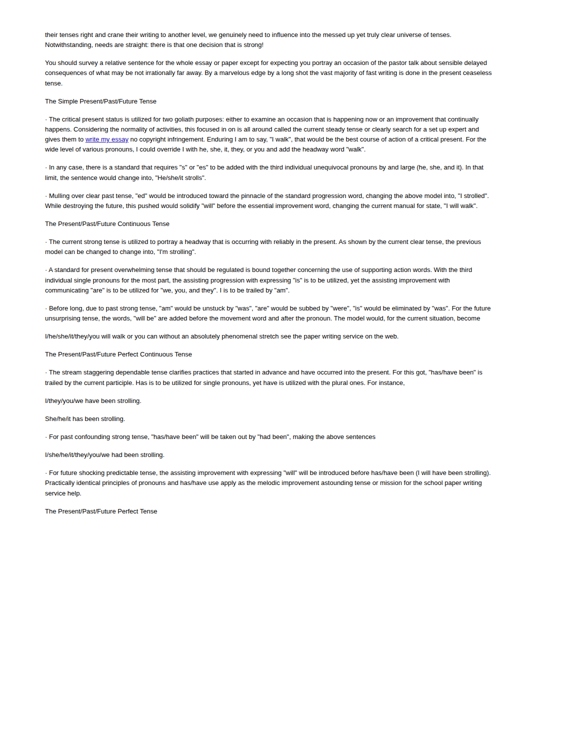their tenses right and crane their writing to another level, we genuinely need to influence into the messed up yet truly clear universe of tenses. Notwithstanding, needs are straight: there is that one decision that is strong!
You should survey a relative sentence for the whole essay or paper except for expecting you portray an occasion of the pastor talk about sensible delayed consequences of what may be not irrationally far away. By a marvelous edge by a long shot the vast majority of fast writing is done in the present ceaseless tense.
The Simple Present/Past/Future Tense
· The critical present status is utilized for two goliath purposes: either to examine an occasion that is happening now or an improvement that continually happens. Considering the normality of activities, this focused in on is all around called the current steady tense or clearly search for a set up expert and gives them to write my essay no copyright infringement. Enduring I am to say, "I walk", that would be the best course of action of a critical present. For the wide level of various pronouns, I could override I with he, she, it, they, or you and add the headway word "walk".
· In any case, there is a standard that requires "s" or "es" to be added with the third individual unequivocal pronouns by and large (he, she, and it). In that limit, the sentence would change into, "He/she/it strolls".
· Mulling over clear past tense, "ed" would be introduced toward the pinnacle of the standard progression word, changing the above model into, "I strolled". While destroying the future, this pushed would solidify "will" before the essential improvement word, changing the current manual for state, "I will walk".
The Present/Past/Future Continuous Tense
· The current strong tense is utilized to portray a headway that is occurring with reliably in the present. As shown by the current clear tense, the previous model can be changed to change into, "I'm strolling".
· A standard for present overwhelming tense that should be regulated is bound together concerning the use of supporting action words. With the third individual single pronouns for the most part, the assisting progression with expressing "is" is to be utilized, yet the assisting improvement with communicating "are" is to be utilized for "we, you, and they". I is to be trailed by "am".
· Before long, due to past strong tense, "am" would be unstuck by "was", "are" would be subbed by "were", "is" would be eliminated by "was". For the future unsurprising tense, the words, "will be" are added before the movement word and after the pronoun. The model would, for the current situation, become
I/he/she/it/they/you will walk or you can without an absolutely phenomenal stretch see the paper writing service on the web.
The Present/Past/Future Perfect Continuous Tense
· The stream staggering dependable tense clarifies practices that started in advance and have occurred into the present. For this got, "has/have been" is trailed by the current participle. Has is to be utilized for single pronouns, yet have is utilized with the plural ones. For instance,
I/they/you/we have been strolling.
She/he/it has been strolling.
· For past confounding strong tense, "has/have been" will be taken out by "had been", making the above sentences
I/she/he/it/they/you/we had been strolling.
· For future shocking predictable tense, the assisting improvement with expressing "will" will be introduced before has/have been (I will have been strolling). Practically identical principles of pronouns and has/have use apply as the melodic improvement astounding tense or mission for the school paper writing service help.
The Present/Past/Future Perfect Tense